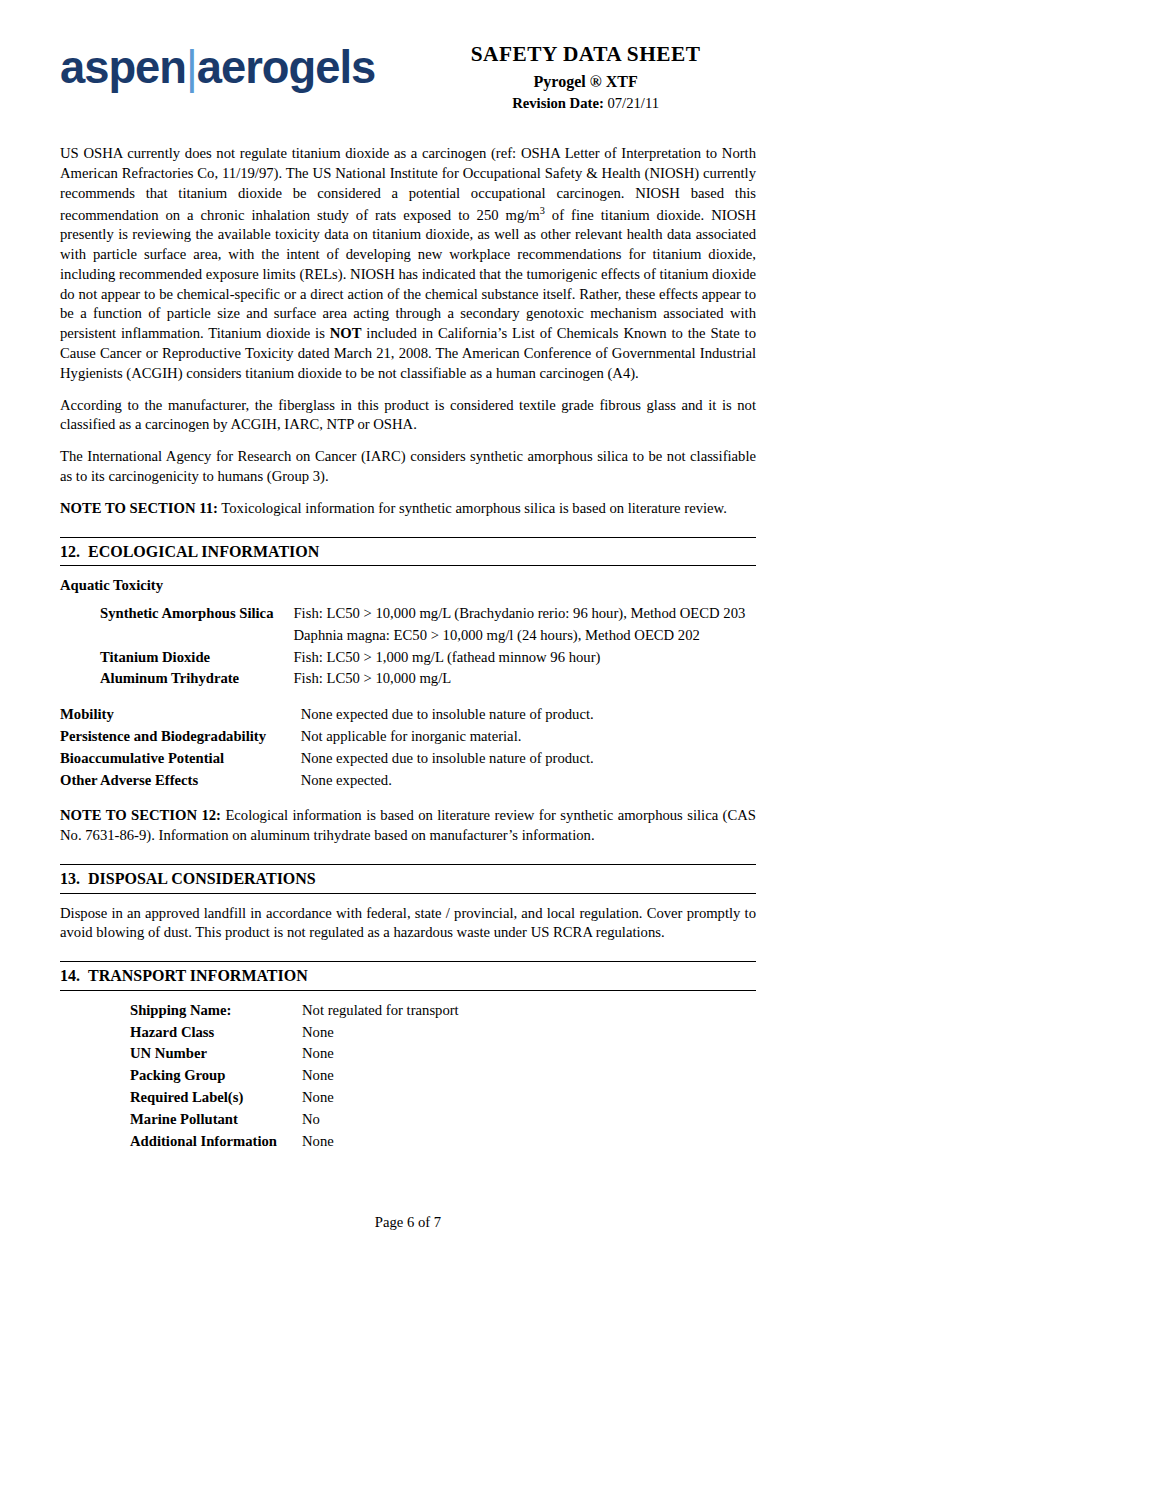aspen|aerogels
SAFETY DATA SHEET
Pyrogel ® XTF
Revision Date: 07/21/11
US OSHA currently does not regulate titanium dioxide as a carcinogen (ref: OSHA Letter of Interpretation to North American Refractories Co, 11/19/97). The US National Institute for Occupational Safety & Health (NIOSH) currently recommends that titanium dioxide be considered a potential occupational carcinogen. NIOSH based this recommendation on a chronic inhalation study of rats exposed to 250 mg/m3 of fine titanium dioxide. NIOSH presently is reviewing the available toxicity data on titanium dioxide, as well as other relevant health data associated with particle surface area, with the intent of developing new workplace recommendations for titanium dioxide, including recommended exposure limits (RELs). NIOSH has indicated that the tumorigenic effects of titanium dioxide do not appear to be chemical-specific or a direct action of the chemical substance itself. Rather, these effects appear to be a function of particle size and surface area acting through a secondary genotoxic mechanism associated with persistent inflammation. Titanium dioxide is NOT included in California’s List of Chemicals Known to the State to Cause Cancer or Reproductive Toxicity dated March 21, 2008. The American Conference of Governmental Industrial Hygienists (ACGIH) considers titanium dioxide to be not classifiable as a human carcinogen (A4).
According to the manufacturer, the fiberglass in this product is considered textile grade fibrous glass and it is not classified as a carcinogen by ACGIH, IARC, NTP or OSHA.
The International Agency for Research on Cancer (IARC) considers synthetic amorphous silica to be not classifiable as to its carcinogenicity to humans (Group 3).
NOTE TO SECTION 11: Toxicological information for synthetic amorphous silica is based on literature review.
12. Ecological Information
Aquatic Toxicity
| Synthetic Amorphous Silica | Fish: LC50 > 10,000 mg/L (Brachydanio rerio: 96 hour), Method OECD 203 |
| | Daphnia magna: EC50 > 10,000 mg/l (24 hours), Method OECD 202 |
| Titanium Dioxide | Fish: LC50 > 1,000 mg/L (fathead minnow 96 hour) |
| Aluminum Trihydrate | Fish: LC50 > 10,000 mg/L |
| Mobility | None expected due to insoluble nature of product. |
| Persistence and Biodegradability | Not applicable for inorganic material. |
| Bioaccumulative Potential | None expected due to insoluble nature of product. |
| Other Adverse Effects | None expected. |
NOTE TO SECTION 12: Ecological information is based on literature review for synthetic amorphous silica (CAS No. 7631-86-9). Information on aluminum trihydrate based on manufacturer’s information.
13. Disposal Considerations
Dispose in an approved landfill in accordance with federal, state / provincial, and local regulation. Cover promptly to avoid blowing of dust. This product is not regulated as a hazardous waste under US RCRA regulations.
14. Transport Information
| Shipping Name: | Not regulated for transport |
| Hazard Class | None |
| UN Number | None |
| Packing Group | None |
| Required Label(s) | None |
| Marine Pollutant | No |
| Additional Information | None |
Page 6 of 7